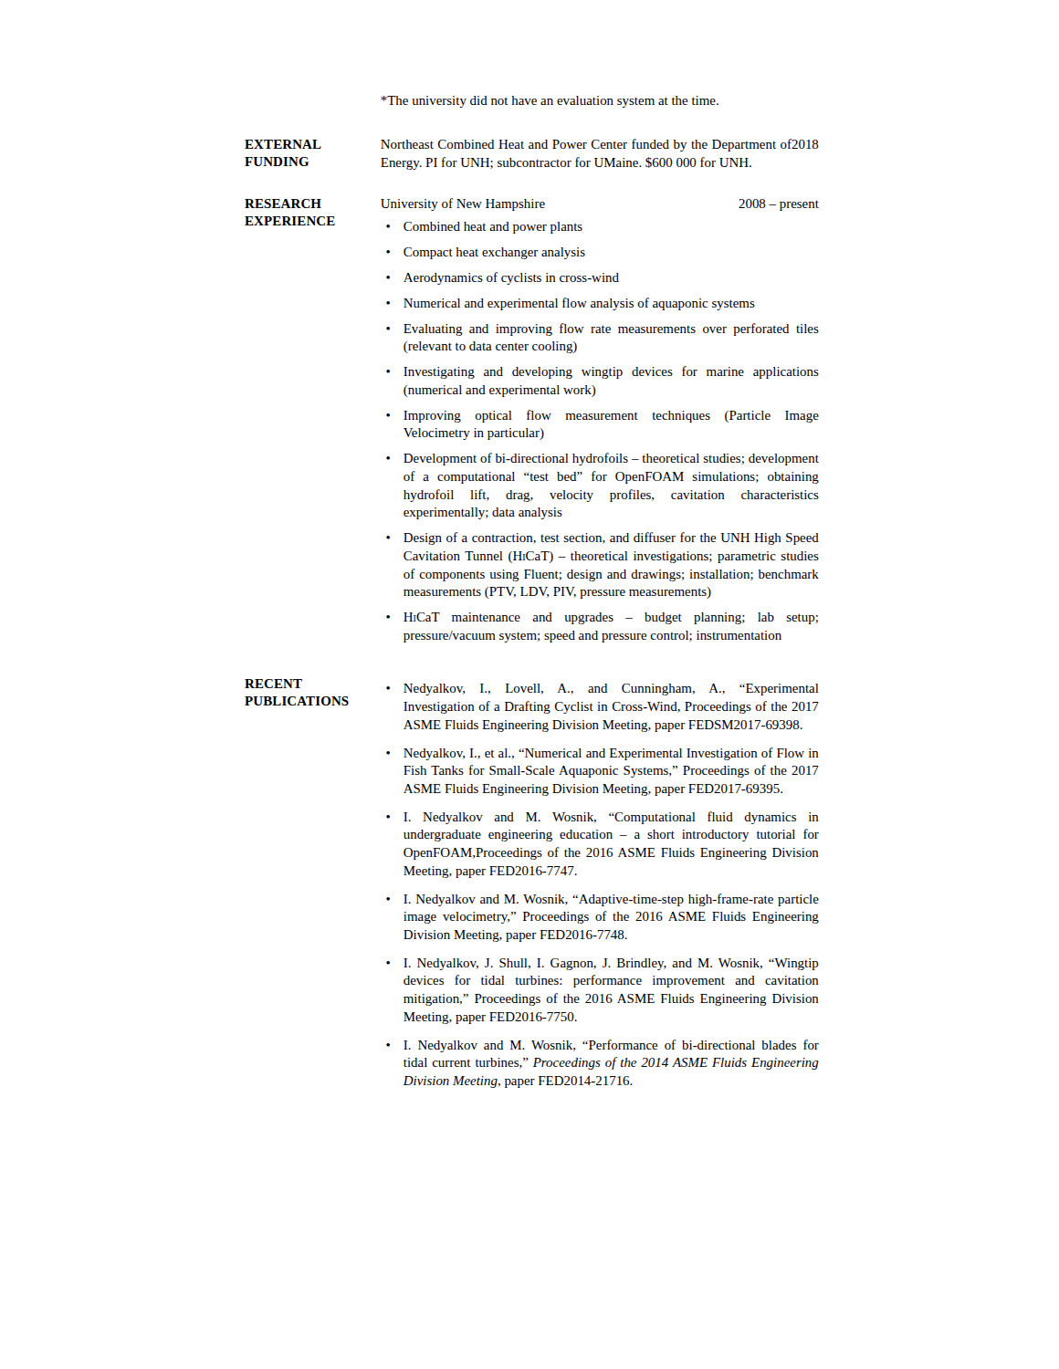*The university did not have an evaluation system at the time.
EXTERNAL
FUNDING
2018 Northeast Combined Heat and Power Center funded by the Department of Energy. PI for UNH; subcontractor for UMaine. $600 000 for UNH.
RESEARCH
EXPERIENCE
University of New Hampshire
2008 – present
Combined heat and power plants
Compact heat exchanger analysis
Aerodynamics of cyclists in cross-wind
Numerical and experimental flow analysis of aquaponic systems
Evaluating and improving flow rate measurements over perforated tiles (relevant to data center cooling)
Investigating and developing wingtip devices for marine applications (numerical and experimental work)
Improving optical flow measurement techniques (Particle Image Velocimetry in particular)
Development of bi-directional hydrofoils – theoretical studies; development of a computational “test bed” for OpenFOAM simulations; obtaining hydrofoil lift, drag, velocity profiles, cavitation characteristics experimentally; data analysis
Design of a contraction, test section, and diffuser for the UNH High Speed Cavitation Tunnel (Hi CaT) – theoretical investigations; parametric studies of components using Fluent; design and drawings; installation; benchmark measurements (PTV, LDV, PIV, pressure measurements)
Hi CaT maintenance and upgrades – budget planning; lab setup; pressure/vacuum system; speed and pressure control; instrumentation
RECENT
PUBLICATIONS
Nedyalkov, I., Lovell, A., and Cunningham, A., “Experimental Investigation of a Drafting Cyclist in Cross-Wind, Proceedings of the 2017 ASME Fluids Engineering Division Meeting, paper FEDSM2017-69398.
Nedyalkov, I., et al., “Numerical and Experimental Investigation of Flow in Fish Tanks for Small-Scale Aquaponic Systems,” Proceedings of the 2017 ASME Fluids Engineering Division Meeting, paper FED2017-69395.
I. Nedyalkov and M. Wosnik, “Computational fluid dynamics in undergraduate engineering education – a short introductory tutorial for OpenFOAM,Proceedings of the 2016 ASME Fluids Engineering Division Meeting, paper FED2016-7747.
I. Nedyalkov and M. Wosnik, “Adaptive-time-step high-frame-rate particle image velocimetry,” Proceedings of the 2016 ASME Fluids Engineering Division Meeting, paper FED2016-7748.
I. Nedyalkov, J. Shull, I. Gagnon, J. Brindley, and M. Wosnik, “Wingtip devices for tidal turbines: performance improvement and cavitation mitigation,” Proceedings of the 2016 ASME Fluids Engineering Division Meeting, paper FED2016-7750.
I. Nedyalkov and M. Wosnik, “Performance of bi-directional blades for tidal current turbines,” Proceedings of the 2014 ASME Fluids Engineering Division Meeting, paper FED2014-21716.